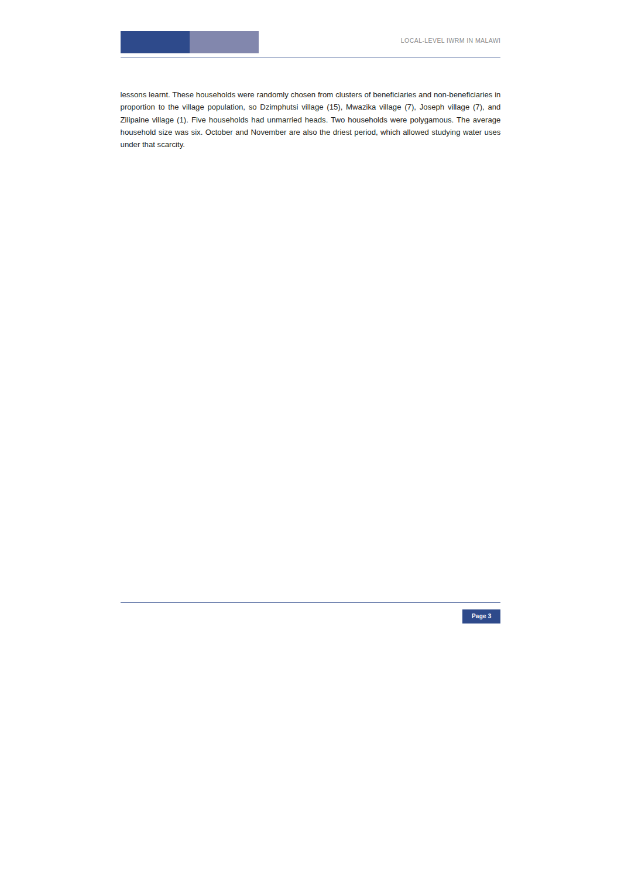Local-Level IWRM in Malawi
lessons learnt. These households were randomly chosen from clusters of beneficiaries and non-beneficiaries in proportion to the village population, so Dzimphutsi village (15), Mwazika village (7), Joseph village (7), and Zilipaine village (1). Five households had unmarried heads. Two households were polygamous. The average household size was six. October and November are also the driest period, which allowed studying water uses under that scarcity.
Page 3